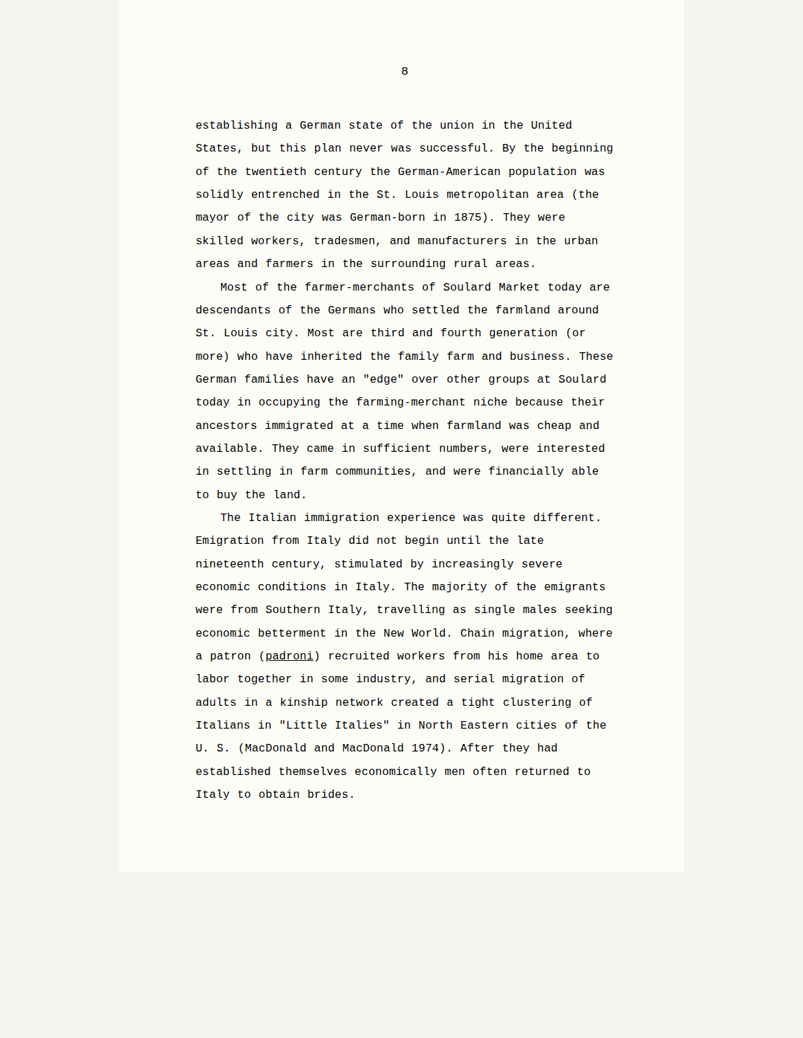8
establishing a German state of the union in the United States, but this plan never was successful. By the beginning of the twentieth century the German-American population was solidly entrenched in the St. Louis metropolitan area (the mayor of the city was German-born in 1875). They were skilled workers, tradesmen, and manufacturers in the urban areas and farmers in the surrounding rural areas.
Most of the farmer-merchants of Soulard Market today are descendants of the Germans who settled the farmland around St. Louis city. Most are third and fourth generation (or more) who have inherited the family farm and business. These German families have an "edge" over other groups at Soulard today in occupying the farming-merchant niche because their ancestors immigrated at a time when farmland was cheap and available. They came in sufficient numbers, were interested in settling in farm communities, and were financially able to buy the land.
The Italian immigration experience was quite different. Emigration from Italy did not begin until the late nineteenth century, stimulated by increasingly severe economic conditions in Italy. The majority of the emigrants were from Southern Italy, travelling as single males seeking economic betterment in the New World. Chain migration, where a patron (padroni) recruited workers from his home area to labor together in some industry, and serial migration of adults in a kinship network created a tight clustering of Italians in "Little Italies" in North Eastern cities of the U. S. (MacDonald and MacDonald 1974). After they had established themselves economically men often returned to Italy to obtain brides.